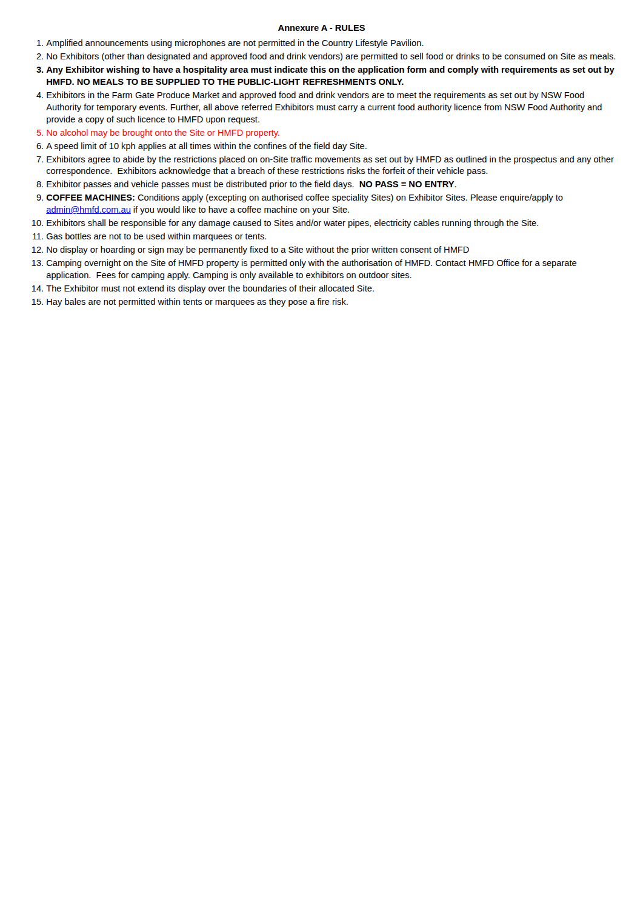Annexure A - RULES
Amplified announcements using microphones are not permitted in the Country Lifestyle Pavilion.
No Exhibitors (other than designated and approved food and drink vendors) are permitted to sell food or drinks to be consumed on Site as meals.
Any Exhibitor wishing to have a hospitality area must indicate this on the application form and comply with requirements as set out by HMFD. NO MEALS TO BE SUPPLIED TO THE PUBLIC-LIGHT REFRESHMENTS ONLY.
Exhibitors in the Farm Gate Produce Market and approved food and drink vendors are to meet the requirements as set out by NSW Food Authority for temporary events. Further, all above referred Exhibitors must carry a current food authority licence from NSW Food Authority and provide a copy of such licence to HMFD upon request.
No alcohol may be brought onto the Site or HMFD property.
A speed limit of 10 kph applies at all times within the confines of the field day Site.
Exhibitors agree to abide by the restrictions placed on on-Site traffic movements as set out by HMFD as outlined in the prospectus and any other correspondence. Exhibitors acknowledge that a breach of these restrictions risks the forfeit of their vehicle pass.
Exhibitor passes and vehicle passes must be distributed prior to the field days. NO PASS = NO ENTRY.
COFFEE MACHINES: Conditions apply (excepting on authorised coffee speciality Sites) on Exhibitor Sites. Please enquire/apply to admin@hmfd.com.au if you would like to have a coffee machine on your Site.
Exhibitors shall be responsible for any damage caused to Sites and/or water pipes, electricity cables running through the Site.
Gas bottles are not to be used within marquees or tents.
No display or hoarding or sign may be permanently fixed to a Site without the prior written consent of HMFD
Camping overnight on the Site of HMFD property is permitted only with the authorisation of HMFD. Contact HMFD Office for a separate application. Fees for camping apply. Camping is only available to exhibitors on outdoor sites.
The Exhibitor must not extend its display over the boundaries of their allocated Site.
Hay bales are not permitted within tents or marquees as they pose a fire risk.